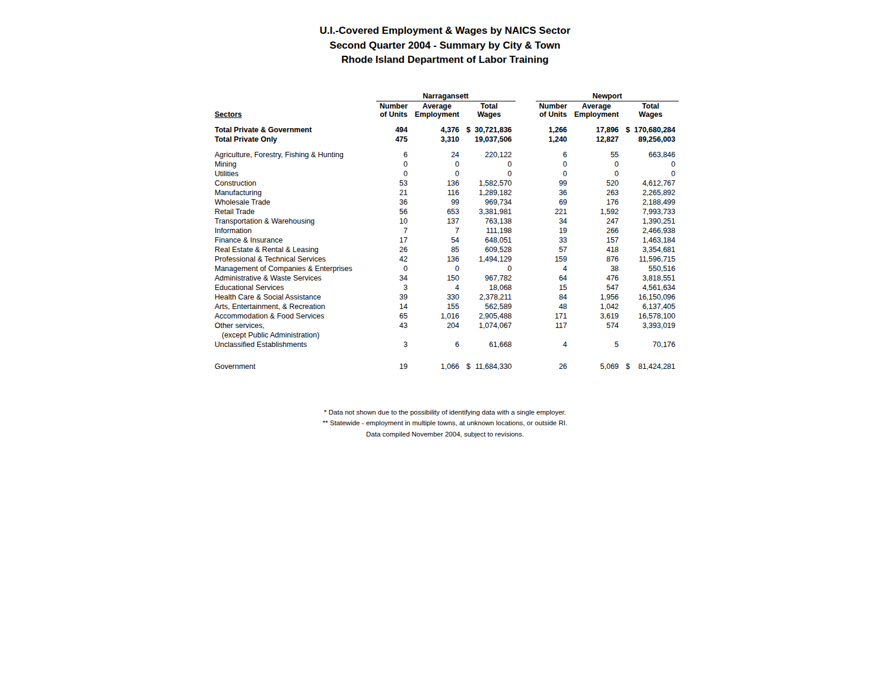U.I.-Covered Employment & Wages by NAICS Sector
Second Quarter 2004 - Summary by City & Town
Rhode Island Department of Labor Training
| Sectors | | Narragansett | | Newport |
| --- | --- | --- | --- | --- |
| | Number of Units | Average Employment | Total Wages | | Number of Units | Average Employment | Total Wages |
| Total Private & Government | | 494 | 4,376 | $ | 30,721,836 | | 1,266 | 17,896 | $ | 170,680,284 |
| Total Private Only | | 475 | 3,310 | | 19,037,506 | | 1,240 | 12,827 | | 89,256,003 |
| Agriculture, Forestry, Fishing & Hunting | | 6 | 24 | | 220,122 | | 6 | 55 | | 663,846 |
| Mining | | 0 | 0 | | 0 | | 0 | 0 | | 0 |
| Utilities | | 0 | 0 | | 0 | | 0 | 0 | | 0 |
| Construction | | 53 | 136 | | 1,582,570 | | 99 | 520 | | 4,612,767 |
| Manufacturing | | 21 | 116 | | 1,289,182 | | 36 | 263 | | 2,265,892 |
| Wholesale Trade | | 36 | 99 | | 969,734 | | 69 | 176 | | 2,188,499 |
| Retail Trade | | 56 | 653 | | 3,381,981 | | 221 | 1,592 | | 7,993,733 |
| Transportation & Warehousing | | 10 | 137 | | 763,138 | | 34 | 247 | | 1,390,251 |
| Information | | 7 | 7 | | 111,198 | | 19 | 266 | | 2,466,938 |
| Finance & Insurance | | 17 | 54 | | 648,051 | | 33 | 157 | | 1,463,184 |
| Real Estate & Rental & Leasing | | 26 | 85 | | 609,528 | | 57 | 418 | | 3,354,681 |
| Professional & Technical Services | | 42 | 136 | | 1,494,129 | | 159 | 876 | | 11,596,715 |
| Management of Companies & Enterprises | | 0 | 0 | | 0 | | 4 | 38 | | 550,516 |
| Administrative & Waste Services | | 34 | 150 | | 967,782 | | 64 | 476 | | 3,818,551 |
| Educational Services | | 3 | 4 | | 18,068 | | 15 | 547 | | 4,561,634 |
| Health Care & Social Assistance | | 39 | 330 | | 2,378,211 | | 84 | 1,956 | | 16,150,096 |
| Arts, Entertainment, & Recreation | | 14 | 155 | | 562,589 | | 48 | 1,042 | | 6,137,405 |
| Accommodation & Food Services | | 65 | 1,016 | | 2,905,488 | | 171 | 3,619 | | 16,578,100 |
| Other services, | | 43 | 204 | | 1,074,067 | | 117 | 574 | | 3,393,019 |
| (except Public Administration) | | | | | | | | | | |
| Unclassified Establishments | | 3 | 6 | | 61,668 | | 4 | 5 | | 70,176 |
| Government | | 19 | 1,066 | $ | 11,684,330 | | 26 | 5,069 | $ | 81,424,281 |
* Data not shown due to the possibility of identifying data with a single employer.
** Statewide - employment in multiple towns, at unknown locations, or outside RI.
Data compiled November 2004, subject to revisions.